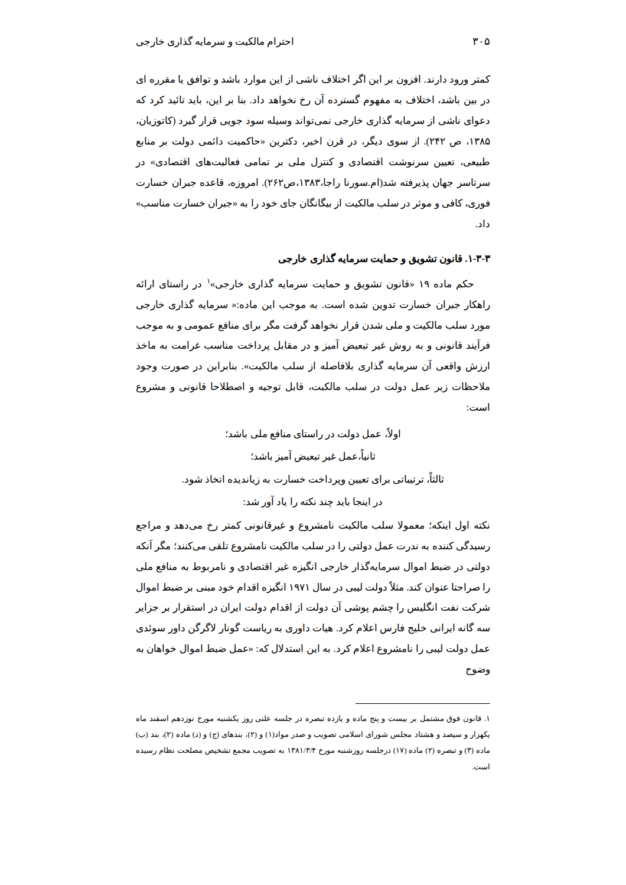۳۰۵ احترام مالکیت و سرمایه گذاری خارجی
کمتر ورود دارند. افزون بر این اگر اختلاف ناشی از این موارد باشد و توافق یا مقرره ای در بین باشد، اختلاف به مفهوم گسترده آن رخ نخواهد داد. بنا بر این، باید تائید کرد که دعوای ناشی از سرمایه گذاری خارجی نمی‌تواند وسیله سود جویی قرار گیرد (کاتوزیان، ۱۳۸۵، ص ۲۴۲). از سوی دیگر، در قرن اخیر، دکترین «حاکمیت دائمی دولت بر منابع طبیعی، تعیین سرنوشت اقتصادی و کنترل ملی بر تمامی فعالیت‌های اقتصادی» در سرتاسر جهان پذیرفته شد(ام.سورنا راجا،۱۳۸۳،ص۲۶۲). امروزه، قاعده جبران خسارت فوری، کافی و موثر در سلب مالکیت از بیگانگان جای خود را به «جبران خسارت مناسب» داد.
۱-۳-۳. قانون تشویق و حمایت سرمایه گذاری خارجی
حکم ماده ۱۹ «قانون تشویق و حمایت سرمایه گذاری خارجی»۱ در راستای ارائه راهکار جبران خسارت تدوین شده است. به موجب این ماده:« سرمایه گذاری خارجی مورد سلب مالکیت و ملی شدن قرار نخواهد گرفت مگر برای منافع عمومی و به موجب فرآیند قانونی و به روش غیر تبعیض آمیز و در مقابل پرداخت مناسب غرامت به ماخذ ارزش واقعی آن سرمایه گذاری بلافاصله از سلب مالکیت». بنابراین در صورت وجود ملاحظات زیر عمل دولت در سلب مالکبت، قابل توجیه و اصطلاحا قانونی و مشروع است:
اولاً، عمل دولت در راستای منافع ملی باشد؛
ثانیاً،عمل غیر تبعیض آمیز باشد؛
ثالثاً، ترتیباتی برای تعیین وپرداخت خسارت به زیاندیده اتخاذ شود.
در اینجا باید چند نکته را یاد آور شد:
نکته اول اینکه؛ معمولا سلب مالکیت نامشروع و غیرقانونی کمتر رخ می‌دهد و مراجع رسیدگی کننده به ندرت عمل دولتی را در سلب مالکیت نامشروع تلقی می‌کنند؛ مگر آنکه دولتی در ضبط اموال سرمایه‌گذار خارجی انگیزه غیر اقتصادی و نامربوط به منافع ملی را صراحتا عنوان کند. مثلاً دولت لیبی در سال ۱۹۷۱ انگیزه اقدام خود مبنی بر ضبط اموال شرکت نفت انگلیس را چشم پوشی آن دولت از اقدام دولت ایران در استقرار بر جزایر سه گانه ایرانی خلیج فارس اعلام کرد. هیات داوری به ریاست گونار لاگرگن داور سوئدی عمل دولت لیبی را نامشروع اعلام کرد. به این استدلال که: «عمل ضبط اموال خواهان به وضوح
۱. قانون فوق مشتمل بر بیست و پنج ماده و یازده تبصره در جلسه علنی روز یکشنبه مورخ نوزدهم اسفند ماه یکهزار و سیصد و هشتاد مجلس شورای اسلامی تصویب و صدر مواد(۱) و (۲)، بندهای (ج) و (د) ماده (۲)، بند (ب) ماده (۳) و تبصره (۲) ماده (۱۷) درجلسه روزشنبه مورخ ۱۳۸۱/۳/۴ به تصویب مجمع تشخیص مصلحت نظام رسیده است.